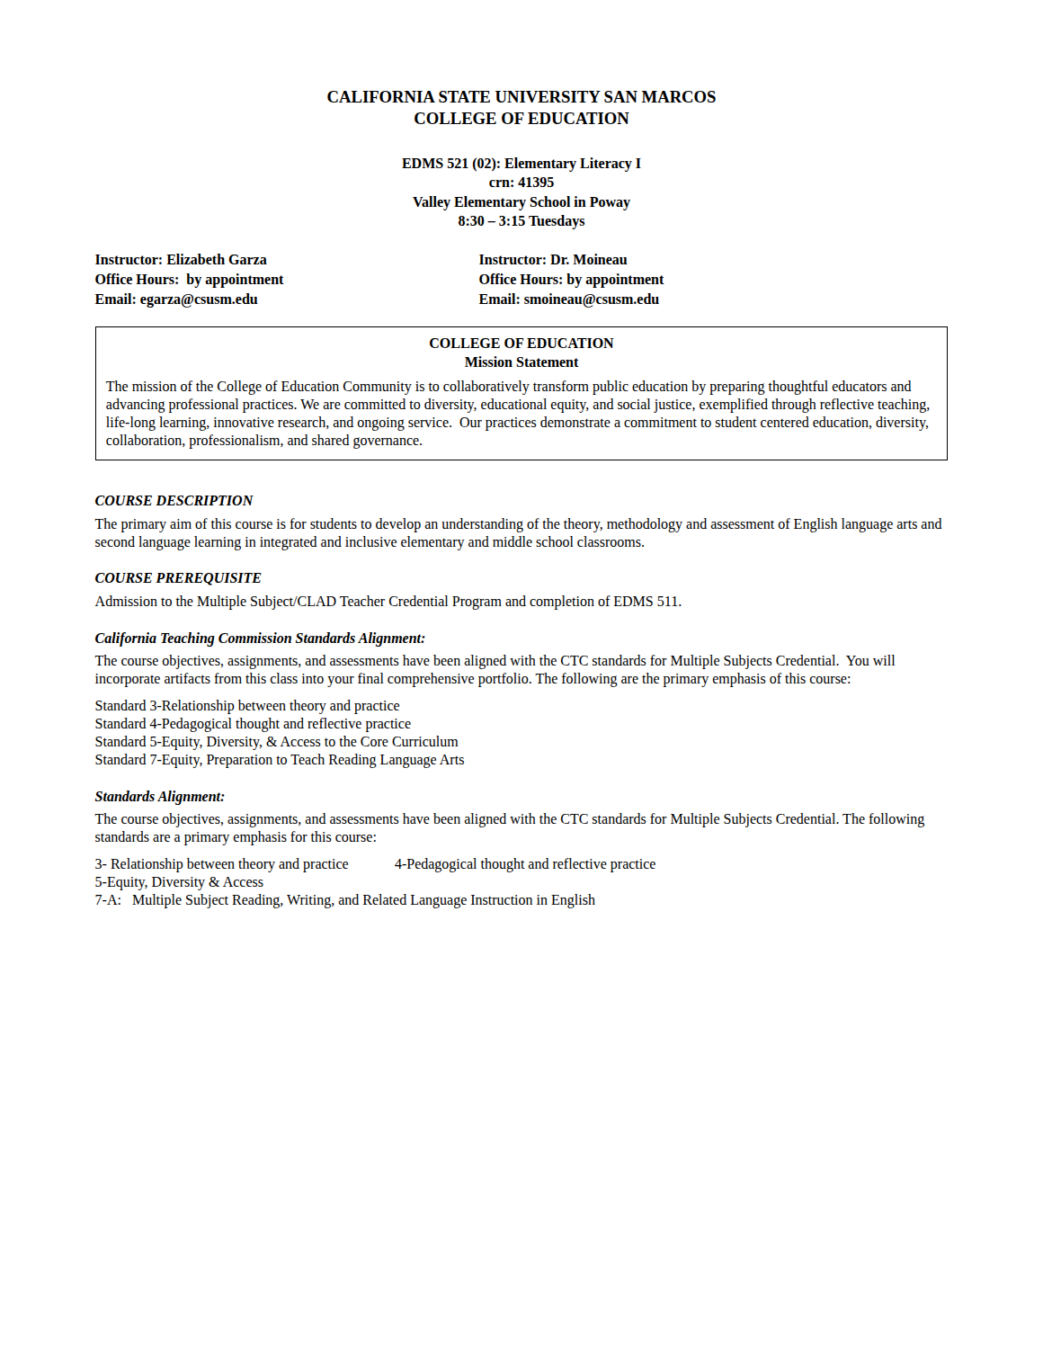CALIFORNIA STATE UNIVERSITY SAN MARCOS
COLLEGE OF EDUCATION
EDMS 521 (02): Elementary Literacy I
crn: 41395
Valley Elementary School in Poway
8:30 – 3:15 Tuesdays
| Instructor: Elizabeth Garza | Instructor: Dr. Moineau |
| Office Hours: by appointment | Office Hours: by appointment |
| Email: egarza@csusm.edu | Email: smoineau@csusm.edu |
COLLEGE OF EDUCATION
Mission Statement
The mission of the College of Education Community is to collaboratively transform public education by preparing thoughtful educators and advancing professional practices. We are committed to diversity, educational equity, and social justice, exemplified through reflective teaching, life-long learning, innovative research, and ongoing service. Our practices demonstrate a commitment to student centered education, diversity, collaboration, professionalism, and shared governance.
COURSE DESCRIPTION
The primary aim of this course is for students to develop an understanding of the theory, methodology and assessment of English language arts and second language learning in integrated and inclusive elementary and middle school classrooms.
COURSE PREREQUISITE
Admission to the Multiple Subject/CLAD Teacher Credential Program and completion of EDMS 511.
California Teaching Commission Standards Alignment:
The course objectives, assignments, and assessments have been aligned with the CTC standards for Multiple Subjects Credential. You will incorporate artifacts from this class into your final comprehensive portfolio. The following are the primary emphasis of this course:
Standard 3-Relationship between theory and practice
Standard 4-Pedagogical thought and reflective practice
Standard 5-Equity, Diversity, & Access to the Core Curriculum
Standard 7-Equity, Preparation to Teach Reading Language Arts
Standards Alignment:
The course objectives, assignments, and assessments have been aligned with the CTC standards for Multiple Subjects Credential. The following standards are a primary emphasis for this course:
3- Relationship between theory and practice 4-Pedagogical thought and reflective practice
5-Equity, Diversity & Access
7-A: Multiple Subject Reading, Writing, and Related Language Instruction in English